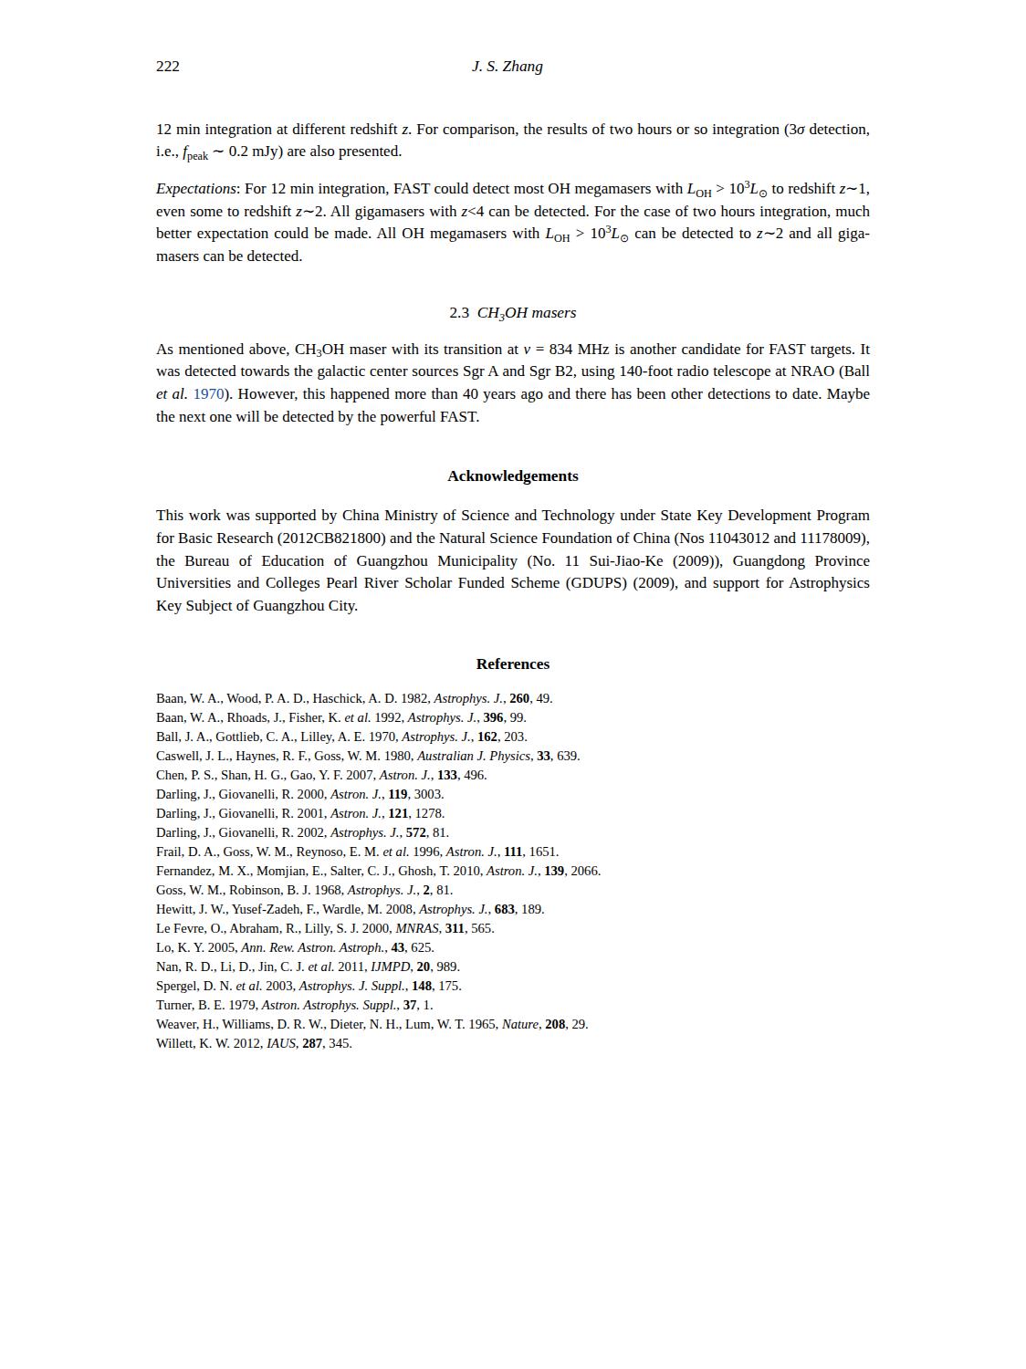222 J. S. Zhang
12 min integration at different redshift z. For comparison, the results of two hours or so integration (3σ detection, i.e., fpeak ∼ 0.2 mJy) are also presented.
Expectations: For 12 min integration, FAST could detect most OH megamasers with LOH > 103L⊙ to redshift z∼1, even some to redshift z∼2. All gigamasers with z<4 can be detected. For the case of two hours integration, much better expectation could be made. All OH megamasers with LOH > 103L⊙ can be detected to z∼2 and all gigamasers can be detected.
2.3 CH3OH masers
As mentioned above, CH3OH maser with its transition at ν = 834 MHz is another candidate for FAST targets. It was detected towards the galactic center sources Sgr A and Sgr B2, using 140-foot radio telescope at NRAO (Ball et al. 1970). However, this happened more than 40 years ago and there has been other detections to date. Maybe the next one will be detected by the powerful FAST.
Acknowledgements
This work was supported by China Ministry of Science and Technology under State Key Development Program for Basic Research (2012CB821800) and the Natural Science Foundation of China (Nos 11043012 and 11178009), the Bureau of Education of Guangzhou Municipality (No. 11 Sui-Jiao-Ke (2009)), Guangdong Province Universities and Colleges Pearl River Scholar Funded Scheme (GDUPS) (2009), and support for Astrophysics Key Subject of Guangzhou City.
References
Baan, W. A., Wood, P. A. D., Haschick, A. D. 1982, Astrophys. J., 260, 49.
Baan, W. A., Rhoads, J., Fisher, K. et al. 1992, Astrophys. J., 396, 99.
Ball, J. A., Gottlieb, C. A., Lilley, A. E. 1970, Astrophys. J., 162, 203.
Caswell, J. L., Haynes, R. F., Goss, W. M. 1980, Australian J. Physics, 33, 639.
Chen, P. S., Shan, H. G., Gao, Y. F. 2007, Astron. J., 133, 496.
Darling, J., Giovanelli, R. 2000, Astron. J., 119, 3003.
Darling, J., Giovanelli, R. 2001, Astron. J., 121, 1278.
Darling, J., Giovanelli, R. 2002, Astrophys. J., 572, 81.
Frail, D. A., Goss, W. M., Reynoso, E. M. et al. 1996, Astron. J., 111, 1651.
Fernandez, M. X., Momjian, E., Salter, C. J., Ghosh, T. 2010, Astron. J., 139, 2066.
Goss, W. M., Robinson, B. J. 1968, Astrophys. J., 2, 81.
Hewitt, J. W., Yusef-Zadeh, F., Wardle, M. 2008, Astrophys. J., 683, 189.
Le Fevre, O., Abraham, R., Lilly, S. J. 2000, MNRAS, 311, 565.
Lo, K. Y. 2005, Ann. Rew. Astron. Astroph., 43, 625.
Nan, R. D., Li, D., Jin, C. J. et al. 2011, IJMPD, 20, 989.
Spergel, D. N. et al. 2003, Astrophys. J. Suppl., 148, 175.
Turner, B. E. 1979, Astron. Astrophys. Suppl., 37, 1.
Weaver, H., Williams, D. R. W., Dieter, N. H., Lum, W. T. 1965, Nature, 208, 29.
Willett, K. W. 2012, IAUS, 287, 345.